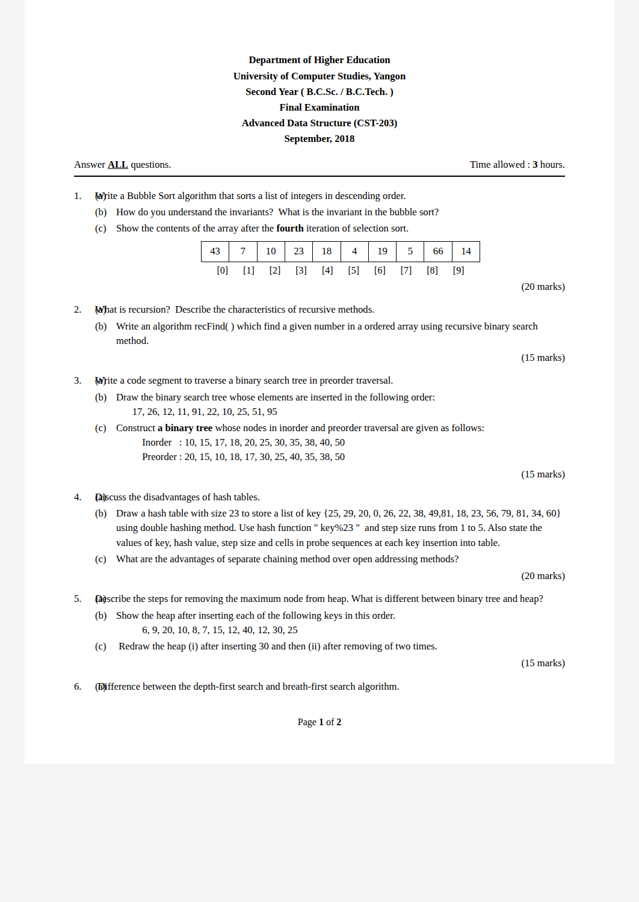Department of Higher Education
University of Computer Studies, Yangon
Second Year ( B.C.Sc. / B.C.Tech. )
Final Examination
Advanced Data Structure (CST-203)
September, 2018
Answer ALL questions.
Time allowed : 3 hours.
1.
(a) Write a Bubble Sort algorithm that sorts a list of integers in descending order.
(b) How do you understand the invariants? What is the invariant in the bubble sort?
(c) Show the contents of the array after the fourth iteration of selection sort.
| 43 | 7 | 10 | 23 | 18 | 4 | 19 | 5 | 66 | 14 |
[0][1][2][3][4][5][6][7][8][9]
(20 marks)
2.
(a) What is recursion? Describe the characteristics of recursive methods.
(b) Write an algorithm recFind( ) which find a given number in a ordered array using recursive binary search method.
(15 marks)
3.
(a) Write a code segment to traverse a binary search tree in preorder traversal.
(b) Draw the binary search tree whose elements are inserted in the following order:
17, 26, 12, 11, 91, 22, 10, 25, 51, 95
(c) Construct a binary tree whose nodes in inorder and preorder traversal are given as follows:
Inorder : 10, 15, 17, 18, 20, 25, 30, 35, 38, 40, 50
Preorder : 20, 15, 10, 18, 17, 30, 25, 40, 35, 38, 50
(15 marks)
4.
(a) Discuss the disadvantages of hash tables.
(b) Draw a hash table with size 23 to store a list of key {25, 29, 20, 0, 26, 22, 38, 49,81, 18, 23, 56, 79, 81, 34, 60} using double hashing method. Use hash function " key%23 " and step size runs from 1 to 5. Also state the values of key, hash value, step size and cells in probe sequences at each key insertion into table.
(c) What are the advantages of separate chaining method over open addressing methods?
(20 marks)
5.
(a) Describe the steps for removing the maximum node from heap. What is different between binary tree and heap?
(b) Show the heap after inserting each of the following keys in this order.
6, 9, 20, 10, 8, 7, 15, 12, 40, 12, 30, 25
(c) Redraw the heap (i) after inserting 30 and then (ii) after removing of two times.
(15 marks)
6.
(a) Difference between the depth-first search and breath-first search algorithm.
Page 1 of 2